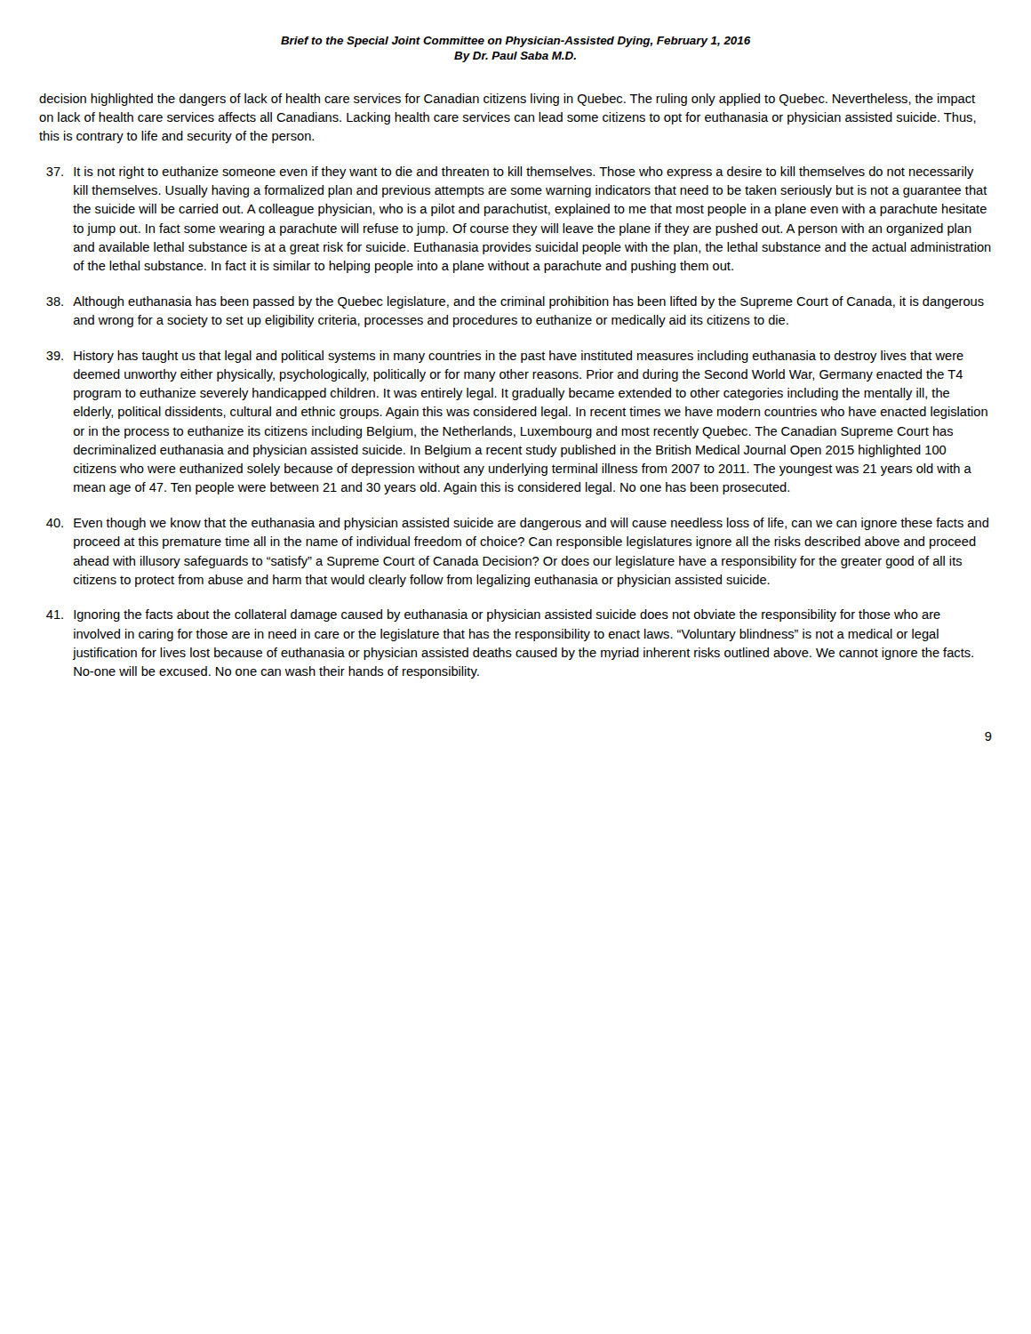Brief to the Special Joint Committee on Physician-Assisted Dying, February 1, 2016
By Dr. Paul Saba M.D.
decision highlighted the dangers of lack of health care services for Canadian citizens living in Quebec. The ruling only applied to Quebec. Nevertheless, the impact on lack of health care services affects all Canadians. Lacking health care services can lead some citizens to opt for euthanasia or physician assisted suicide. Thus, this is contrary to life and security of the person.
It is not right to euthanize someone even if they want to die and threaten to kill themselves. Those who express a desire to kill themselves do not necessarily kill themselves. Usually having a formalized plan and previous attempts are some warning indicators that need to be taken seriously but is not a guarantee that the suicide will be carried out. A colleague physician, who is a pilot and parachutist, explained to me that most people in a plane even with a parachute hesitate to jump out. In fact some wearing a parachute will refuse to jump. Of course they will leave the plane if they are pushed out. A person with an organized plan and available lethal substance is at a great risk for suicide. Euthanasia provides suicidal people with the plan, the lethal substance and the actual administration of the lethal substance. In fact it is similar to helping people into a plane without a parachute and pushing them out.
Although euthanasia has been passed by the Quebec legislature, and the criminal prohibition has been lifted by the Supreme Court of Canada, it is dangerous and wrong for a society to set up eligibility criteria, processes and procedures to euthanize or medically aid its citizens to die.
History has taught us that legal and political systems in many countries in the past have instituted measures including euthanasia to destroy lives that were deemed unworthy either physically, psychologically, politically or for many other reasons. Prior and during the Second World War, Germany enacted the T4 program to euthanize severely handicapped children. It was entirely legal. It gradually became extended to other categories including the mentally ill, the elderly, political dissidents, cultural and ethnic groups. Again this was considered legal. In recent times we have modern countries who have enacted legislation or in the process to euthanize its citizens including Belgium, the Netherlands, Luxembourg and most recently Quebec. The Canadian Supreme Court has decriminalized euthanasia and physician assisted suicide. In Belgium a recent study published in the British Medical Journal Open 2015 highlighted 100 citizens who were euthanized solely because of depression without any underlying terminal illness from 2007 to 2011. The youngest was 21 years old with a mean age of 47. Ten people were between 21 and 30 years old. Again this is considered legal. No one has been prosecuted.
Even though we know that the euthanasia and physician assisted suicide are dangerous and will cause needless loss of life, can we can ignore these facts and proceed at this premature time all in the name of individual freedom of choice? Can responsible legislatures ignore all the risks described above and proceed ahead with illusory safeguards to “satisfy” a Supreme Court of Canada Decision? Or does our legislature have a responsibility for the greater good of all its citizens to protect from abuse and harm that would clearly follow from legalizing euthanasia or physician assisted suicide.
Ignoring the facts about the collateral damage caused by euthanasia or physician assisted suicide does not obviate the responsibility for those who are involved in caring for those are in need in care or the legislature that has the responsibility to enact laws. “Voluntary blindness” is not a medical or legal justification for lives lost because of euthanasia or physician assisted deaths caused by the myriad inherent risks outlined above. We cannot ignore the facts. No-one will be excused. No one can wash their hands of responsibility.
9